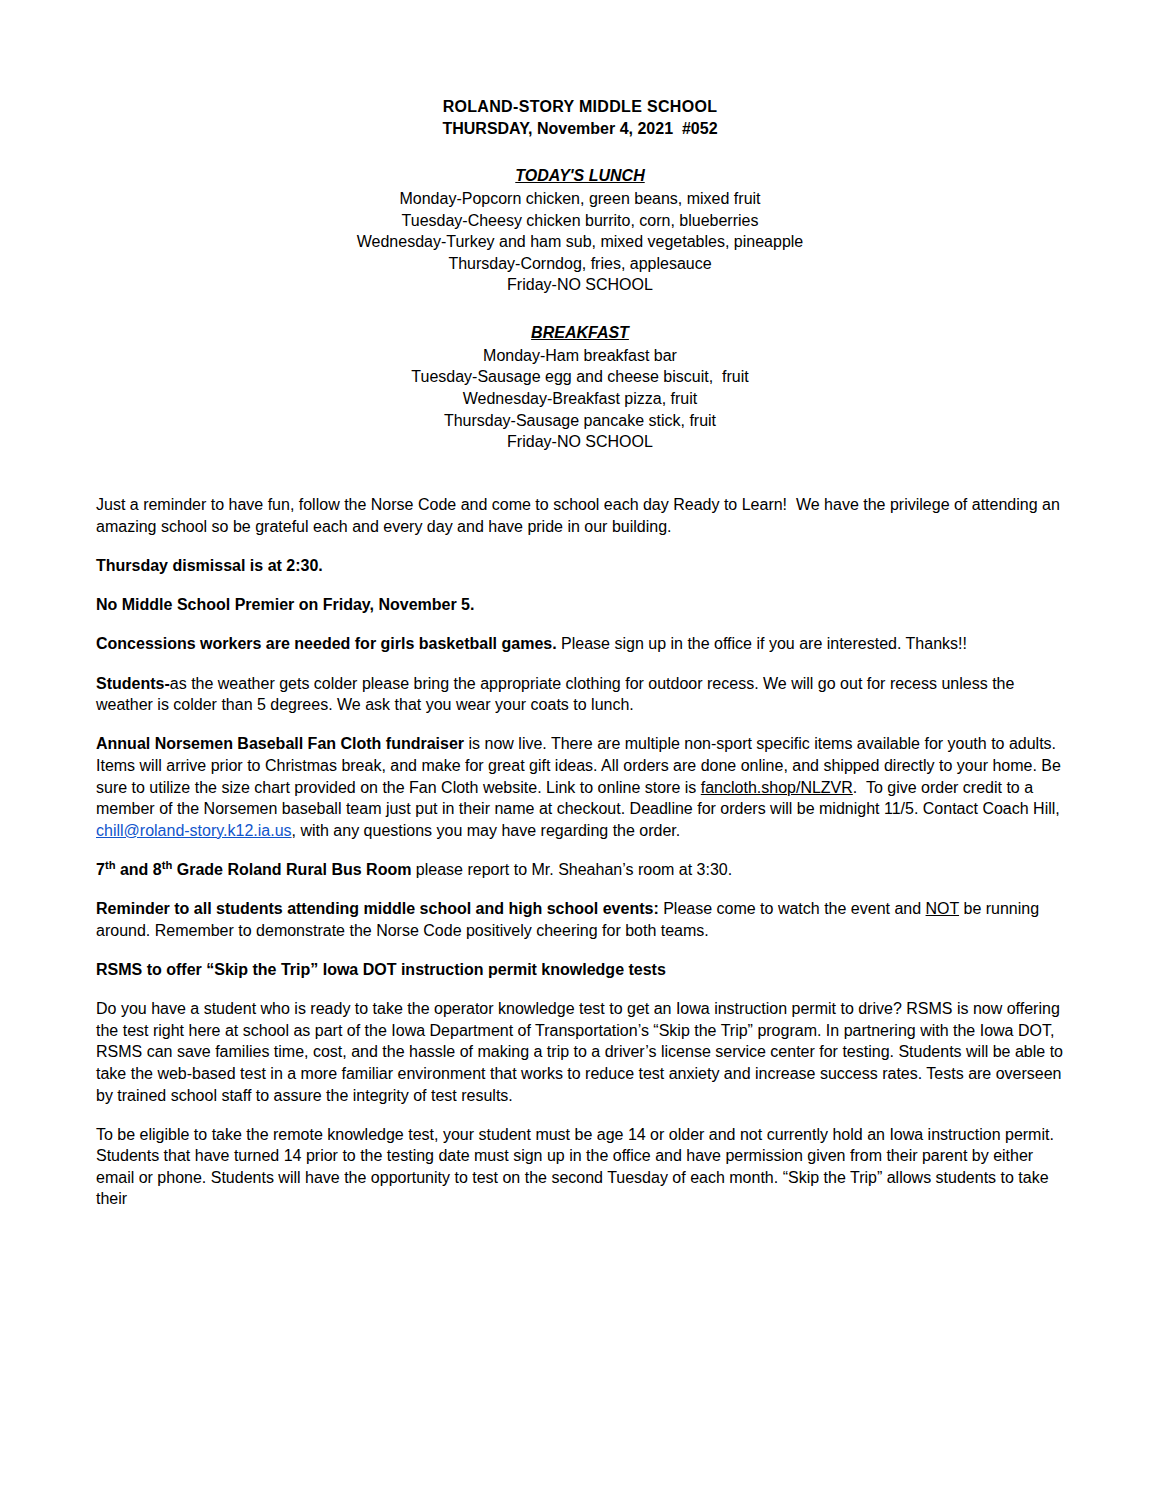ROLAND-STORY MIDDLE SCHOOL
THURSDAY, November 4, 2021 #052
TODAY'S LUNCH
Monday-Popcorn chicken, green beans, mixed fruit
Tuesday-Cheesy chicken burrito, corn, blueberries
Wednesday-Turkey and ham sub, mixed vegetables, pineapple
Thursday-Corndog, fries, applesauce
Friday-NO SCHOOL
BREAKFAST
Monday-Ham breakfast bar
Tuesday-Sausage egg and cheese biscuit, fruit
Wednesday-Breakfast pizza, fruit
Thursday-Sausage pancake stick, fruit
Friday-NO SCHOOL
Just a reminder to have fun, follow the Norse Code and come to school each day Ready to Learn! We have the privilege of attending an amazing school so be grateful each and every day and have pride in our building.
Thursday dismissal is at 2:30.
No Middle School Premier on Friday, November 5.
Concessions workers are needed for girls basketball games. Please sign up in the office if you are interested. Thanks!!
Students-as the weather gets colder please bring the appropriate clothing for outdoor recess. We will go out for recess unless the weather is colder than 5 degrees. We ask that you wear your coats to lunch.
Annual Norsemen Baseball Fan Cloth fundraiser is now live. There are multiple non-sport specific items available for youth to adults. Items will arrive prior to Christmas break, and make for great gift ideas. All orders are done online, and shipped directly to your home. Be sure to utilize the size chart provided on the Fan Cloth website. Link to online store is fancloth.shop/NLZVR. To give order credit to a member of the Norsemen baseball team just put in their name at checkout. Deadline for orders will be midnight 11/5. Contact Coach Hill, chill@roland-story.k12.ia.us, with any questions you may have regarding the order.
7th and 8th Grade Roland Rural Bus Room please report to Mr. Sheahan’s room at 3:30.
Reminder to all students attending middle school and high school events: Please come to watch the event and NOT be running around. Remember to demonstrate the Norse Code positively cheering for both teams.
RSMS to offer “Skip the Trip” Iowa DOT instruction permit knowledge tests
Do you have a student who is ready to take the operator knowledge test to get an Iowa instruction permit to drive? RSMS is now offering the test right here at school as part of the Iowa Department of Transportation’s “Skip the Trip” program. In partnering with the Iowa DOT, RSMS can save families time, cost, and the hassle of making a trip to a driver’s license service center for testing. Students will be able to take the web-based test in a more familiar environment that works to reduce test anxiety and increase success rates. Tests are overseen by trained school staff to assure the integrity of test results.
To be eligible to take the remote knowledge test, your student must be age 14 or older and not currently hold an Iowa instruction permit. Students that have turned 14 prior to the testing date must sign up in the office and have permission given from their parent by either email or phone. Students will have the opportunity to test on the second Tuesday of each month. “Skip the Trip” allows students to take their